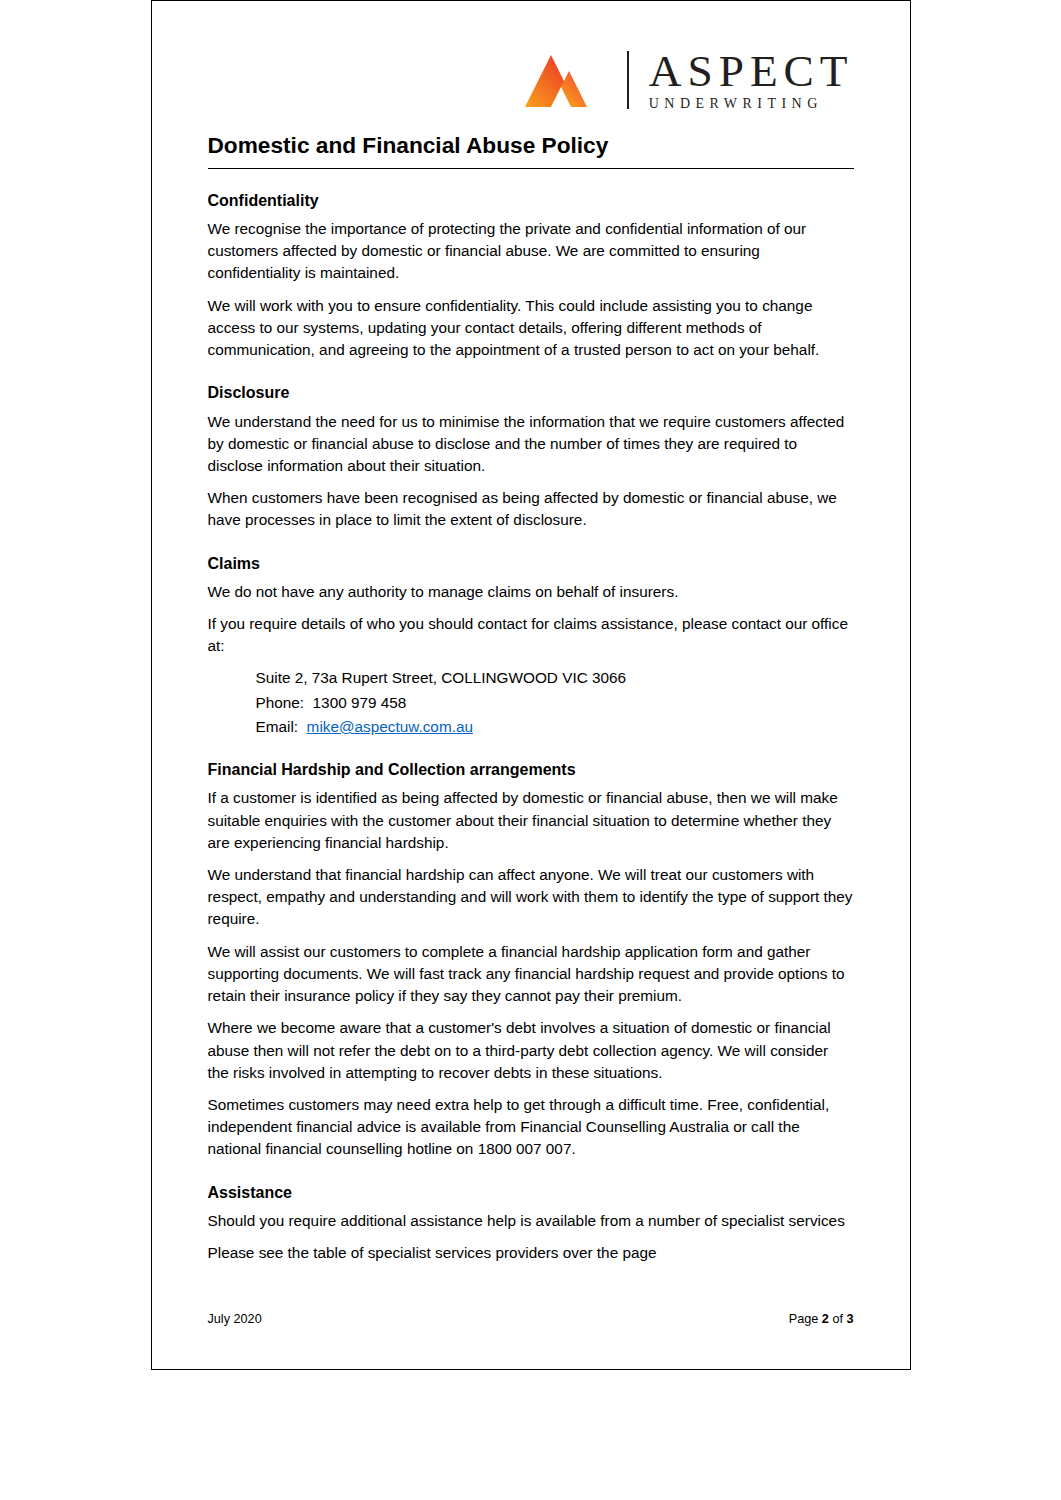ASPECT
UNDERWRITING
Domestic and Financial Abuse Policy
Confidentiality
We recognise the importance of protecting the private and confidential information of our customers affected by domestic or financial abuse. We are committed to ensuring confidentiality is maintained.
We will work with you to ensure confidentiality. This could include assisting you to change access to our systems, updating your contact details, offering different methods of communication, and agreeing to the appointment of a trusted person to act on your behalf.
Disclosure
We understand the need for us to minimise the information that we require customers affected by domestic or financial abuse to disclose and the number of times they are required to disclose information about their situation.
When customers have been recognised as being affected by domestic or financial abuse, we have processes in place to limit the extent of disclosure.
Claims
We do not have any authority to manage claims on behalf of insurers.
If you require details of who you should contact for claims assistance, please contact our office at:
Suite 2, 73a Rupert Street, COLLINGWOOD VIC 3066
Phone: 1300 979 458
Email: mike@aspectuw.com.au
Financial Hardship and Collection arrangements
If a customer is identified as being affected by domestic or financial abuse, then we will make suitable enquiries with the customer about their financial situation to determine whether they are experiencing financial hardship.
We understand that financial hardship can affect anyone. We will treat our customers with respect, empathy and understanding and will work with them to identify the type of support they require.
We will assist our customers to complete a financial hardship application form and gather supporting documents. We will fast track any financial hardship request and provide options to retain their insurance policy if they say they cannot pay their premium.
Where we become aware that a customer's debt involves a situation of domestic or financial abuse then will not refer the debt on to a third-party debt collection agency. We will consider the risks involved in attempting to recover debts in these situations.
Sometimes customers may need extra help to get through a difficult time. Free, confidential, independent financial advice is available from Financial Counselling Australia or call the national financial counselling hotline on 1800 007 007.
Assistance
Should you require additional assistance help is available from a number of specialist services
Please see the table of specialist services providers over the page
July 2020
Page 2 of 3